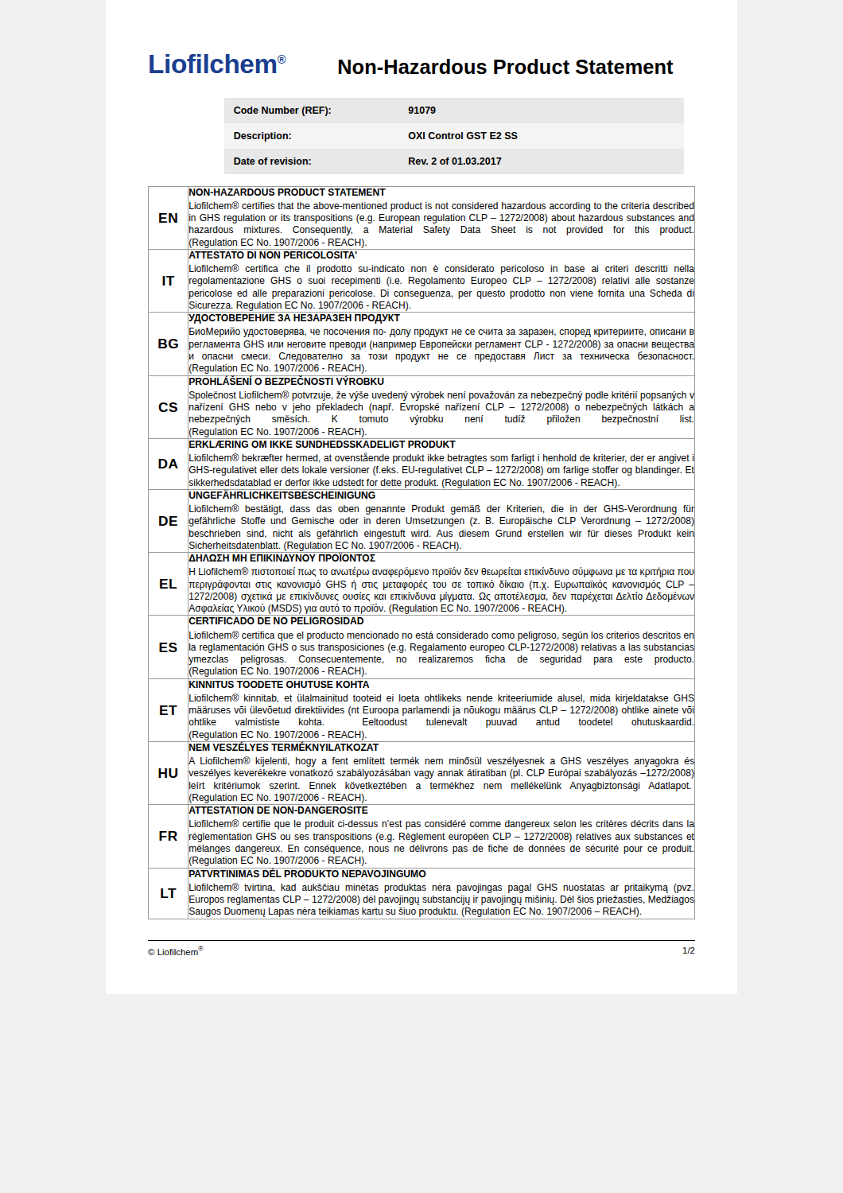Liofilchem®
Non-Hazardous Product Statement
| Code Number (REF): | 91079 |
| Description: | OXI Control GST E2 SS |
| Date of revision: | Rev. 2 of 01.03.2017 |
| EN | Non-Hazardous Product Statement Liofilchem® certifies that the above-mentioned product is not considered hazardous according to the criteria described in GHS regulation or its transpositions (e.g. European regulation CLP – 1272/2008) about hazardous substances and hazardous mixtures. Consequently, a Material Safety Data Sheet is not provided for this product. (Regulation EC No. 1907/2006 - REACH). |
| IT | Attestato di non pericolosita' Liofilchem® certifica che il prodotto su-indicato non è considerato pericoloso in base ai criteri descritti nella regolamentazione GHS o suoi recepimenti (i.e. Regolamento Europeo CLP – 1272/2008) relativi alle sostanze pericolose ed alle preparazioni pericolose. Di conseguenza, per questo prodotto non viene fornita una Scheda di Sicurezza. Regulation EC No. 1907/2006 - REACH). |
| BG | Удостоверение за незаразен продукт БиоМерийо удостоверява, че посочения по- долу продукт не се счита за заразен, според критериите, описани в регламента GHS или неговите преводи (например Европейски регламент CLP - 1272/2008) за опасни вещества и опасни смеси. Следователно за този продукт не се предоставя Лист за техническа безопасност. (Regulation EC No. 1907/2006 - REACH). |
| CS | Prohlášení o bezpečnosti výrobku Společnost Liofilchem® potvrzuje, že výše uvedený výrobek není považován za nebezpečný podle kritérií popsaných v nařízení GHS nebo v jeho překladech (např. Evropské nařízení CLP – 1272/2008) o nebezpečných látkách a nebezpečných směsích. K tomuto výrobku není tudíž přiložen bezpečnostní list. (Regulation EC No. 1907/2006 - REACH). |
| DA | Erklæring om ikke sundhedsskadeligt produkt Liofilchem® bekræfter hermed, at ovenstående produkt ikke betragtes som farligt i henhold de kriterier, der er angivet i GHS-regulativet eller dets lokale versioner (f.eks. EU-regulativet CLP – 1272/2008) om farlige stoffer og blandinger. Et sikkerhedsdatablad er derfor ikke udstedt for dette produkt. (Regulation EC No. 1907/2006 - REACH). |
| DE | Ungefährlichkeitsbescheinigung Liofilchem® bestätigt, dass das oben genannte Produkt gemäß der Kriterien, die in der GHS-Verordnung für gefährliche Stoffe und Gemische oder in deren Umsetzungen (z. B. Europäische CLP Verordnung – 1272/2008) beschrieben sind, nicht als gefährlich eingestuft wird. Aus diesem Grund erstellen wir für dieses Produkt kein Sicherheitsdatenblatt. (Regulation EC No. 1907/2006 - REACH). |
| EL | ΔΗΛΩΣΗ ΜΗ ΕΠΙΚΙΝΔΥΝΟΥ ΠΡΟΪΟΝΤΟΣ Η Liofilchem® πιστοποιεί πως το ανωτέρω αναφερόμενο προϊόν δεν θεωρείται επικίνδυνο σύμφωνα με τα κριτήρια που περιγράφονται στις κανονισμό GHS ή στις μεταφορές του σε τοπικό δίκαιο (π.χ. Ευρωπαϊκός κανονισμός CLP – 1272/2008) σχετικά με επικίνδυνες ουσίες και επικίνδυνα μίγματα. Ως αποτέλεσμα, δεν παρέχεται Δελτίο Δεδομένων Ασφαλείας Υλικού (MSDS) για αυτό το προϊόν. (Regulation EC No. 1907/2006 - REACH). |
| ES | Certificado de no peligrosidad Liofilchem® certifica que el producto mencionado no está considerado como peligroso, según los criterios descritos en la reglamentación GHS o sus transposiciones (e.g. Regalamento europeo CLP-1272/2008) relativas a las substancias ymezclas peligrosas. Consecuentemente, no realizaremos ficha de seguridad para este producto. (Regulation EC No. 1907/2006 - REACH). |
| ET | Kinnitus toodete ohutuse kohta Liofilchem® kinnitab, et ülalmainitud tooteid ei loeta ohtlikeks nende kriteeriumide alusel, mida kirjeldatakse GHS määruses või ülevõetud direktiivides (nt Euroopa parlamendi ja nõukogu määrus CLP – 1272/2008) ohtlike ainete või ohtlike valmististe kohta. Eeltoodust tulenevalt puuvad antud toodetel ohutuskaardid. (Regulation EC No. 1907/2006 - REACH). |
| HU | Nem veszélyes terméknyilatkozat A Liofilchem® kijelenti, hogy a fent említett termék nem minősül veszélyesnek a GHS veszélyes anyagokra és veszélyes keverékekre vonatkozó szabályozásában vagy annak átiratiban (pl. CLP Európai szabályozás –1272/2008) leírt kritériumok szerint. Ennek következtében a termékhez nem mellékelünk Anyagbiztonsági Adatlapot. (Regulation EC No. 1907/2006 - REACH). |
| FR | Attestation de non-dangerosite Liofilchem® certifie que le produit ci-dessus n’est pas considéré comme dangereux selon les critères décrits dans la réglementation GHS ou ses transpositions (e.g. Règlement européen CLP – 1272/2008) relatives aux substances et mélanges dangereux. En conséquence, nous ne délivrons pas de fiche de données de sécurité pour ce produit. (Regulation EC No. 1907/2006 - REACH). |
| LT | Patvrtinimas dėl produkto nepavojingumo Liofilchem® tvirtina, kad aukščiau minėtas produktas nėra pavojingas pagal GHS nuostatas ar pritaikymą (pvz. Europos reglamentas CLP – 1272/2008) dėl pavojingų substancijų ir pavojingų mišinių. Dėl šios priežasties, Medžiagos Saugos Duomenų Lapas nėra teikiamas kartu su šiuo produktu. (Regulation EC No. 1907/2006 – REACH). |
© Liofilchem®
1/2